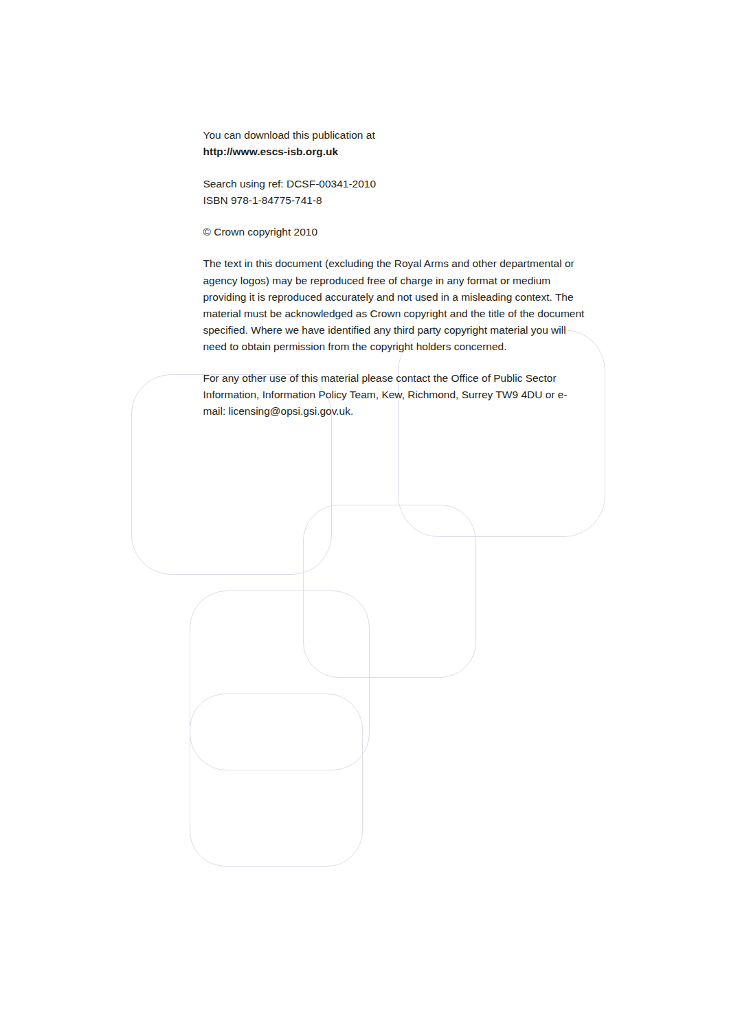You can download this publication at
http://www.escs-isb.org.uk
Search using ref: DCSF-00341-2010 ISBN 978-1-84775-741-8
© Crown copyright 2010
The text in this document (excluding the Royal Arms and other departmental or agency logos) may be reproduced free of charge in any format or medium providing it is reproduced accurately and not used in a misleading context. The material must be acknowledged as Crown copyright and the title of the document specified. Where we have identified any third party copyright material you will need to obtain permission from the copyright holders concerned.
For any other use of this material please contact the Office of Public Sector Information, Information Policy Team, Kew, Richmond, Surrey TW9 4DU or e-mail: licensing@opsi.gsi.gov.uk.